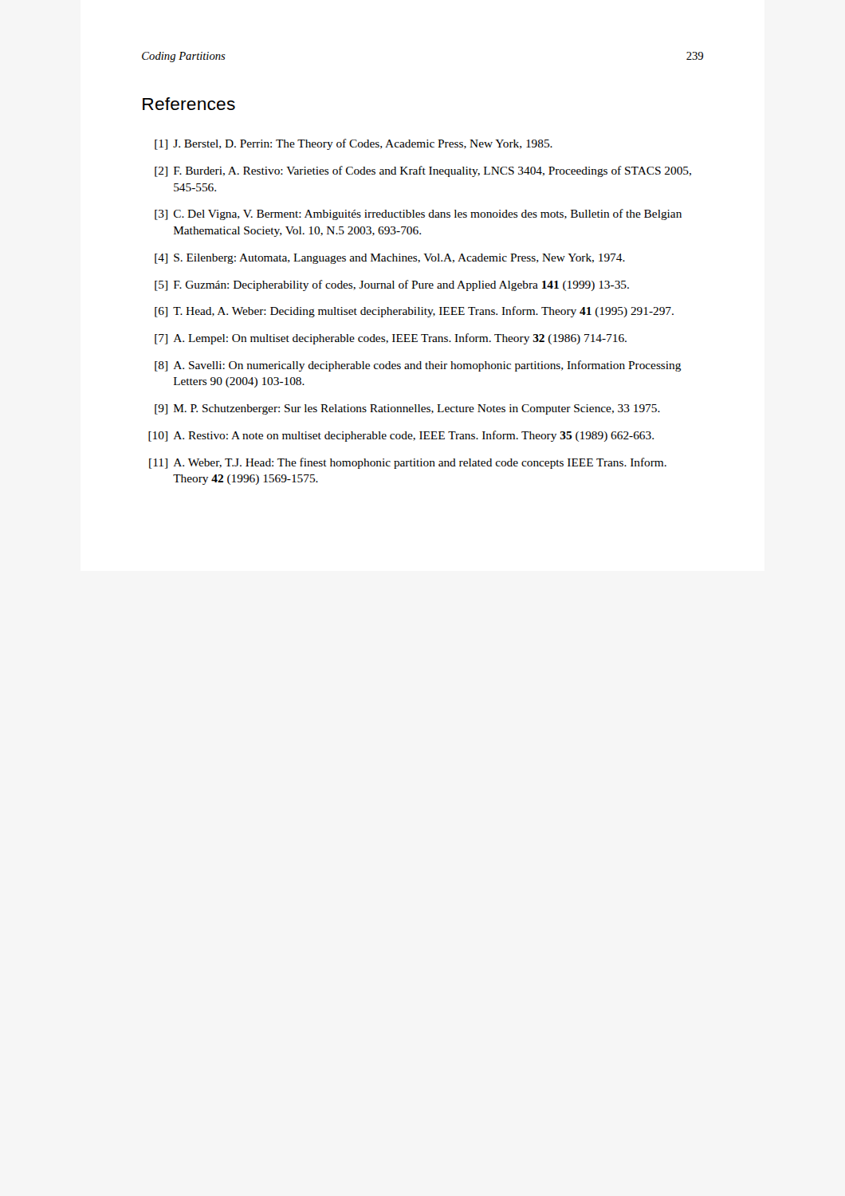Coding Partitions 239
References
[1] J. Berstel, D. Perrin: The Theory of Codes, Academic Press, New York, 1985.
[2] F. Burderi, A. Restivo: Varieties of Codes and Kraft Inequality, LNCS 3404, Proceedings of STACS 2005, 545-556.
[3] C. Del Vigna, V. Berment: Ambiguités irreductibles dans les monoides des mots, Bulletin of the Belgian Mathematical Society, Vol. 10, N.5 2003, 693-706.
[4] S. Eilenberg: Automata, Languages and Machines, Vol.A, Academic Press, New York, 1974.
[5] F. Guzmán: Decipherability of codes, Journal of Pure and Applied Algebra 141 (1999) 13-35.
[6] T. Head, A. Weber: Deciding multiset decipherability, IEEE Trans. Inform. Theory 41 (1995) 291-297.
[7] A. Lempel: On multiset decipherable codes, IEEE Trans. Inform. Theory 32 (1986) 714-716.
[8] A. Savelli: On numerically decipherable codes and their homophonic partitions, Information Processing Letters 90 (2004) 103-108.
[9] M. P. Schutzenberger: Sur les Relations Rationnelles, Lecture Notes in Computer Science, 33 1975.
[10] A. Restivo: A note on multiset decipherable code, IEEE Trans. Inform. Theory 35 (1989) 662-663.
[11] A. Weber, T.J. Head: The finest homophonic partition and related code concepts IEEE Trans. Inform. Theory 42 (1996) 1569-1575.